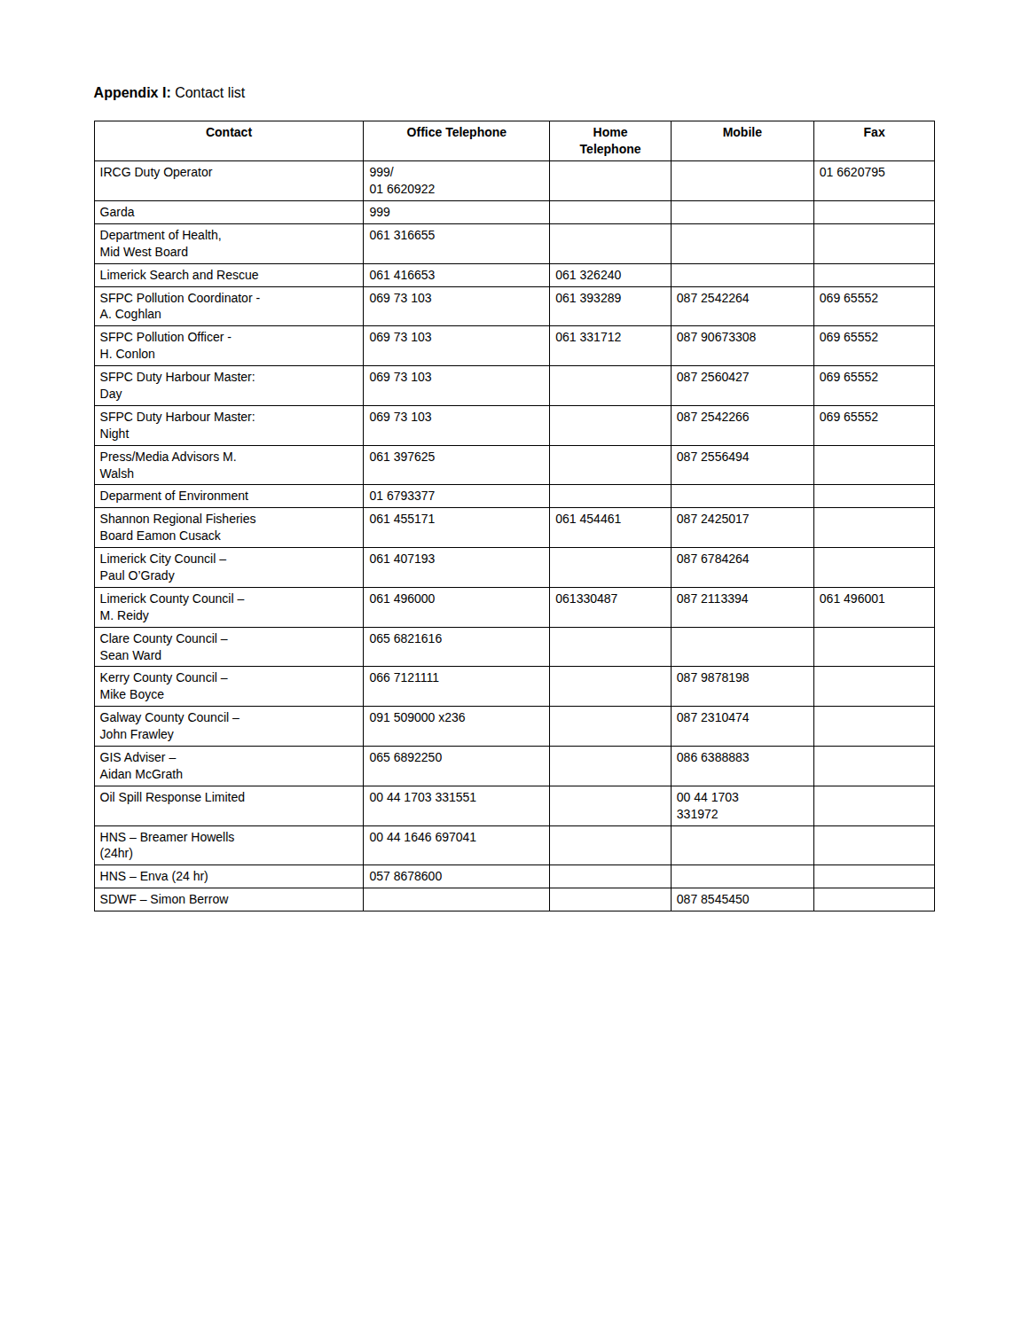Appendix I: Contact list
| Contact | Office Telephone | Home Telephone | Mobile | Fax |
| --- | --- | --- | --- | --- |
| IRCG Duty Operator | 999/ 01 6620922 | | | 01 6620795 |
| Garda | 999 | | | |
| Department of Health, Mid West Board | 061 316655 | | | |
| Limerick Search and Rescue | 061 416653 | 061 326240 | | |
| SFPC Pollution Coordinator - A. Coghlan | 069 73 103 | 061 393289 | 087 2542264 | 069 65552 |
| SFPC Pollution Officer - H. Conlon | 069 73 103 | 061 331712 | 087 90673308 | 069 65552 |
| SFPC Duty Harbour Master: Day | 069 73 103 | | 087 2560427 | 069 65552 |
| SFPC Duty Harbour Master: Night | 069 73 103 | | 087 2542266 | 069 65552 |
| Press/Media Advisors M. Walsh | 061 397625 | | 087 2556494 | |
| Deparment of Environment | 01 6793377 | | | |
| Shannon Regional Fisheries Board Eamon Cusack | 061 455171 | 061 454461 | 087 2425017 | |
| Limerick City Council – Paul O’Grady | 061 407193 | | 087 6784264 | |
| Limerick County Council – M. Reidy | 061 496000 | 061330487 | 087 2113394 | 061 496001 |
| Clare County Council – Sean Ward | 065 6821616 | | | |
| Kerry County Council – Mike Boyce | 066 7121111 | | 087 9878198 | |
| Galway County Council – John Frawley | 091 509000 x236 | | 087 2310474 | |
| GIS Adviser – Aidan McGrath | 065 6892250 | | 086 6388883 | |
| Oil Spill Response Limited | 00 44 1703 331551 | | 00 44 1703 331972 | |
| HNS – Breamer Howells (24hr) | 00 44 1646 697041 | | | |
| HNS – Enva (24 hr) | 057 8678600 | | | |
| SDWF – Simon Berrow | | | 087 8545450 | |